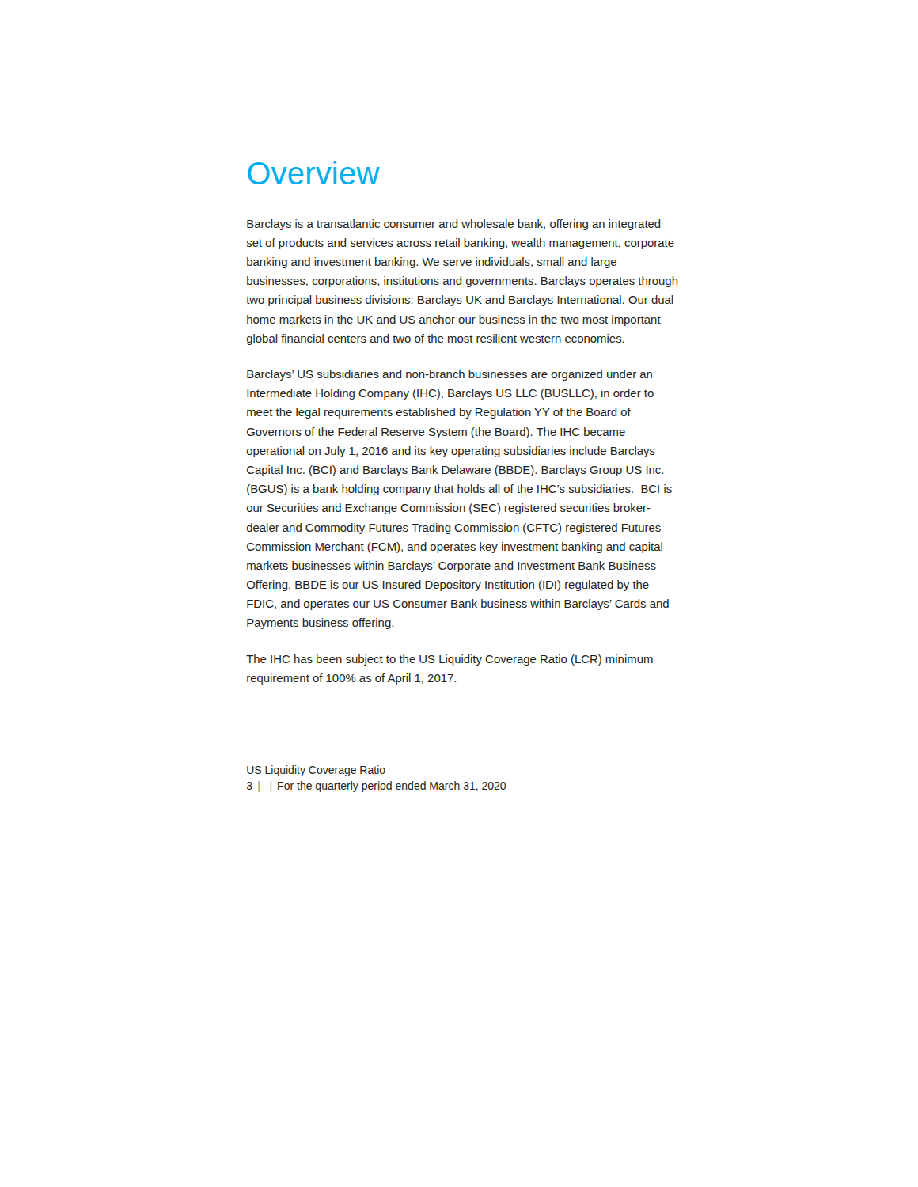Overview
Barclays is a transatlantic consumer and wholesale bank, offering an integrated set of products and services across retail banking, wealth management, corporate banking and investment banking. We serve individuals, small and large businesses, corporations, institutions and governments. Barclays operates through two principal business divisions: Barclays UK and Barclays International. Our dual home markets in the UK and US anchor our business in the two most important global financial centers and two of the most resilient western economies.
Barclays’ US subsidiaries and non-branch businesses are organized under an Intermediate Holding Company (IHC), Barclays US LLC (BUSLLC), in order to meet the legal requirements established by Regulation YY of the Board of Governors of the Federal Reserve System (the Board). The IHC became operational on July 1, 2016 and its key operating subsidiaries include Barclays Capital Inc. (BCI) and Barclays Bank Delaware (BBDE). Barclays Group US Inc. (BGUS) is a bank holding company that holds all of the IHC’s subsidiaries. BCI is our Securities and Exchange Commission (SEC) registered securities broker-dealer and Commodity Futures Trading Commission (CFTC) registered Futures Commission Merchant (FCM), and operates key investment banking and capital markets businesses within Barclays’ Corporate and Investment Bank Business Offering. BBDE is our US Insured Depository Institution (IDI) regulated by the FDIC, and operates our US Consumer Bank business within Barclays’ Cards and Payments business offering.
The IHC has been subject to the US Liquidity Coverage Ratio (LCR) minimum requirement of 100% as of April 1, 2017.
US Liquidity Coverage Ratio
3 | | For the quarterly period ended March 31, 2020